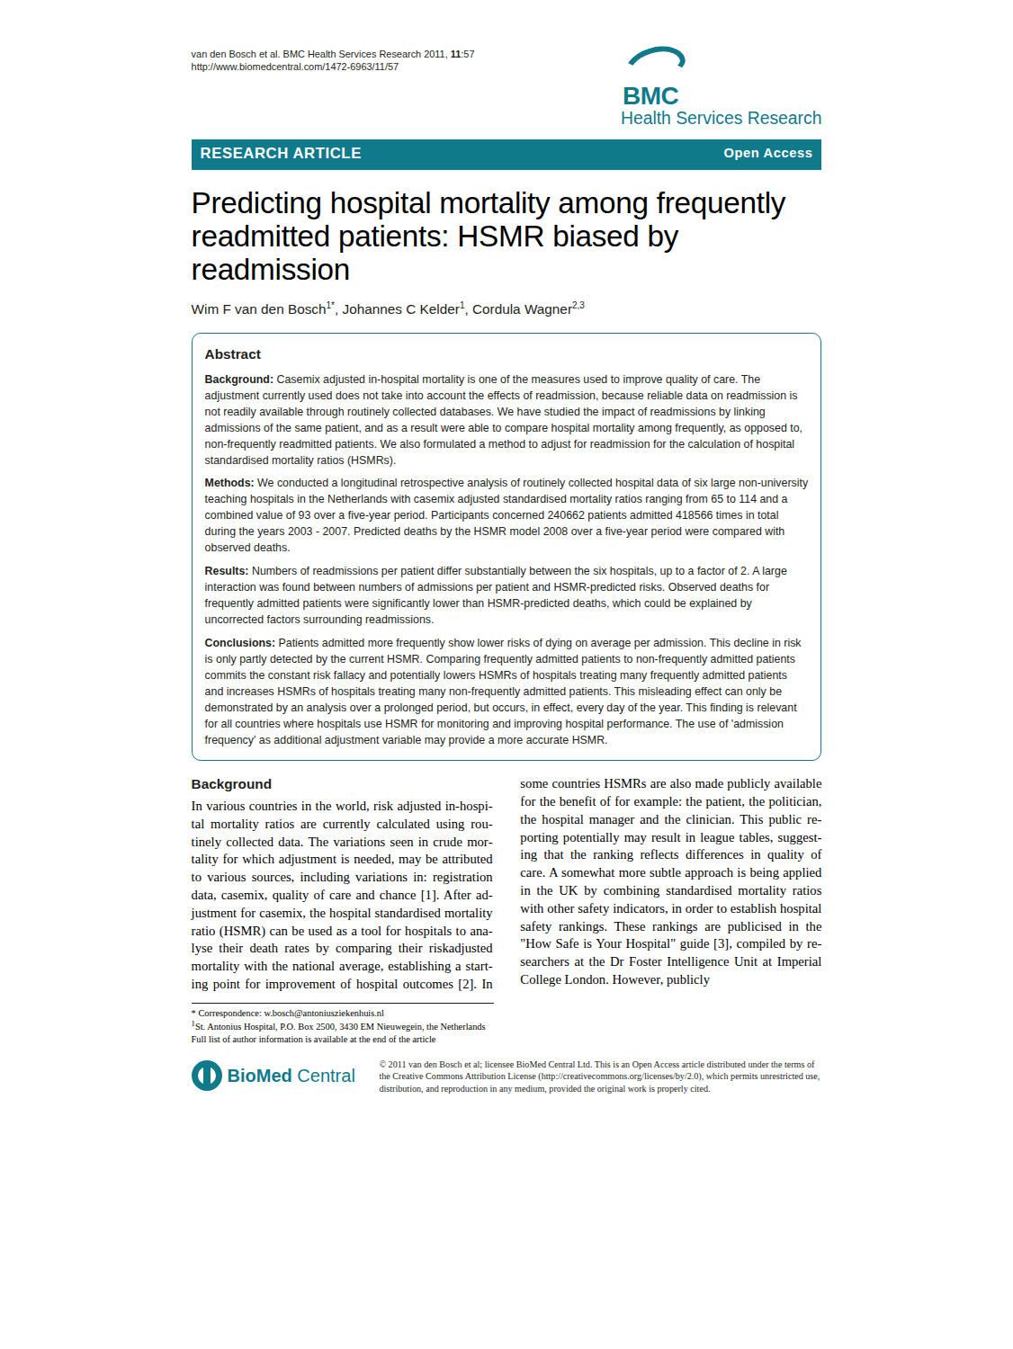van den Bosch et al. BMC Health Services Research 2011, 11:57
http://www.biomedcentral.com/1472-6963/11/57
BMC Health Services Research
Research article Open Access
Predicting hospital mortality among frequently readmitted patients: HSMR biased by readmission
Wim F van den Bosch1*, Johannes C Kelder1, Cordula Wagner2,3
Abstract
Background: Casemix adjusted in-hospital mortality is one of the measures used to improve quality of care. The adjustment currently used does not take into account the effects of readmission, because reliable data on readmission is not readily available through routinely collected databases. We have studied the impact of readmissions by linking admissions of the same patient, and as a result were able to compare hospital mortality among frequently, as opposed to, non-frequently readmitted patients. We also formulated a method to adjust for readmission for the calculation of hospital standardised mortality ratios (HSMRs).
Methods: We conducted a longitudinal retrospective analysis of routinely collected hospital data of six large non-university teaching hospitals in the Netherlands with casemix adjusted standardised mortality ratios ranging from 65 to 114 and a combined value of 93 over a five-year period. Participants concerned 240662 patients admitted 418566 times in total during the years 2003 - 2007. Predicted deaths by the HSMR model 2008 over a five-year period were compared with observed deaths.
Results: Numbers of readmissions per patient differ substantially between the six hospitals, up to a factor of 2. A large interaction was found between numbers of admissions per patient and HSMR-predicted risks. Observed deaths for frequently admitted patients were significantly lower than HSMR-predicted deaths, which could be explained by uncorrected factors surrounding readmissions.
Conclusions: Patients admitted more frequently show lower risks of dying on average per admission. This decline in risk is only partly detected by the current HSMR. Comparing frequently admitted patients to non-frequently admitted patients commits the constant risk fallacy and potentially lowers HSMRs of hospitals treating many frequently admitted patients and increases HSMRs of hospitals treating many non-frequently admitted patients. This misleading effect can only be demonstrated by an analysis over a prolonged period, but occurs, in effect, every day of the year. This finding is relevant for all countries where hospitals use HSMR for monitoring and improving hospital performance. The use of 'admission frequency' as additional adjustment variable may provide a more accurate HSMR.
Background
In various countries in the world, risk adjusted in-hospital mortality ratios are currently calculated using routinely collected data. The variations seen in crude mortality for which adjustment is needed, may be attributed to various sources, including variations in: registration data, casemix, quality of care and chance [1]. After adjustment for casemix, the hospital standardised mortality ratio (HSMR) can be used as a tool for hospitals to analyse their death rates by comparing their riskadjusted mortality with the national average, establishing a starting point for improvement of hospital outcomes [2]. In some countries HSMRs are also made publicly available for the benefit of for example: the patient, the politician, the hospital manager and the clinician. This public reporting potentially may result in league tables, suggesting that the ranking reflects differences in quality of care. A somewhat more subtle approach is being applied in the UK by combining standardised mortality ratios with other safety indicators, in order to establish hospital safety rankings. These rankings are publicised in the "How Safe is Your Hospital" guide [3], compiled by researchers at the Dr Foster Intelligence Unit at Imperial College London. However, publicly
* Correspondence: w.bosch@antoniusziekenhuis.nl
1St. Antonius Hospital, P.O. Box 2500, 3430 EM Nieuwegein, the Netherlands
Full list of author information is available at the end of the article
BioMed Central
© 2011 van den Bosch et al; licensee BioMed Central Ltd. This is an Open Access article distributed under the terms of the Creative Commons Attribution License (http://creativecommons.org/licenses/by/2.0), which permits unrestricted use, distribution, and reproduction in any medium, provided the original work is properly cited.